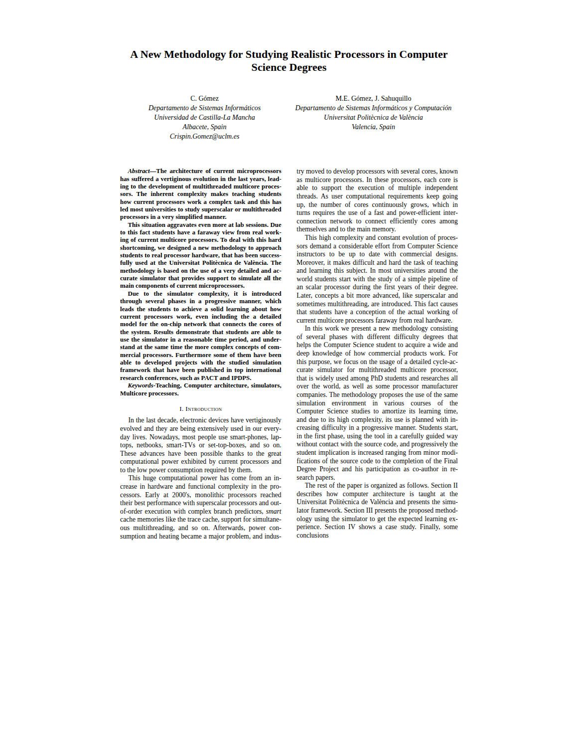A New Methodology for Studying Realistic Processors in Computer Science Degrees
C. Gómez
Departamento de Sistemas Informáticos
Universidad de Castilla-La Mancha
Albacete, Spain
Crispin.Gomez@uclm.es
M.E. Gómez, J. Sahuquillo
Departamento de Sistemas Informáticos y Computación
Universitat Politècnica de València
Valencia, Spain
Abstract—The architecture of current microprocessors has suffered a vertiginous evolution in the last years, leading to the development of multithreaded multicore processors. The inherent complexity makes teaching students how current processors work a complex task and this has led most universities to study superscalar or multithreaded processors in a very simplified manner.
This situation aggravates even more at lab sessions. Due to this fact students have a faraway view from real working of current multicore processors. To deal with this hard shortcoming, we designed a new methodology to approach students to real processor hardware, that has been successfully used at the Universitat Politècnica de València. The methodology is based on the use of a very detailed and accurate simulator that provides support to simulate all the main components of current microprocessors.
Due to the simulator complexity, it is introduced through several phases in a progressive manner, which leads the students to achieve a solid learning about how current processors work, even including the a detailed model for the on-chip network that connects the cores of the system. Results demonstrate that students are able to use the simulator in a reasonable time period, and understand at the same time the more complex concepts of commercial processors. Furthermore some of them have been able to developed projects with the studied simulation framework that have been published in top international research conferences, such as PACT and IPDPS.
Keywords-Teaching, Computer architecture, simulators, Multicore processors.
I. Introduction
In the last decade, electronic devices have vertiginously evolved and they are being extensively used in our everyday lives. Nowadays, most people use smart-phones, laptops, netbooks, smart-TVs or set-top-boxes, and so on. These advances have been possible thanks to the great computational power exhibited by current processors and to the low power consumption required by them.
This huge computational power has come from an increase in hardware and functional complexity in the processors. Early at 2000's, monolithic processors reached their best performance with superscalar processors and out-of-order execution with complex branch predictors, smart cache memories like the trace cache, support for simultaneous multithreading, and so on. Afterwards, power consumption and heating became a major problem, and industry moved to develop processors with several cores, known as multicore processors. In these processors, each core is able to support the execution of multiple independent threads. As user computational requirements keep going up, the number of cores continuously grows, which in turns requires the use of a fast and power-efficient interconnection network to connect efficiently cores among themselves and to the main memory.
This high complexity and constant evolution of processors demand a considerable effort from Computer Science instructors to be up to date with commercial designs. Moreover, it makes difficult and hard the task of teaching and learning this subject. In most universities around the world students start with the study of a simple pipeline of an scalar processor during the first years of their degree. Later, concepts a bit more advanced, like superscalar and sometimes multithreading, are introduced. This fact causes that students have a conception of the actual working of current multicore processors faraway from real hardware.
In this work we present a new methodology consisting of several phases with different difficulty degrees that helps the Computer Science student to acquire a wide and deep knowledge of how commercial products work. For this purpose, we focus on the usage of a detailed cycle-accurate simulator for multithreaded multicore processor, that is widely used among PhD students and researches all over the world, as well as some processor manufacturer companies. The methodology proposes the use of the same simulation environment in various courses of the Computer Science studies to amortize its learning time, and due to its high complexity, its use is planned with increasing difficulty in a progressive manner. Students start, in the first phase, using the tool in a carefully guided way without contact with the source code, and progressively the student implication is increased ranging from minor modifications of the source code to the completion of the Final Degree Project and his participation as co-author in research papers.
The rest of the paper is organized as follows. Section II describes how computer architecture is taught at the Universitat Politècnica de València and presents the simulator framework. Section III presents the proposed methodology using the simulator to get the expected learning experience. Section IV shows a case study. Finally, some conclusions